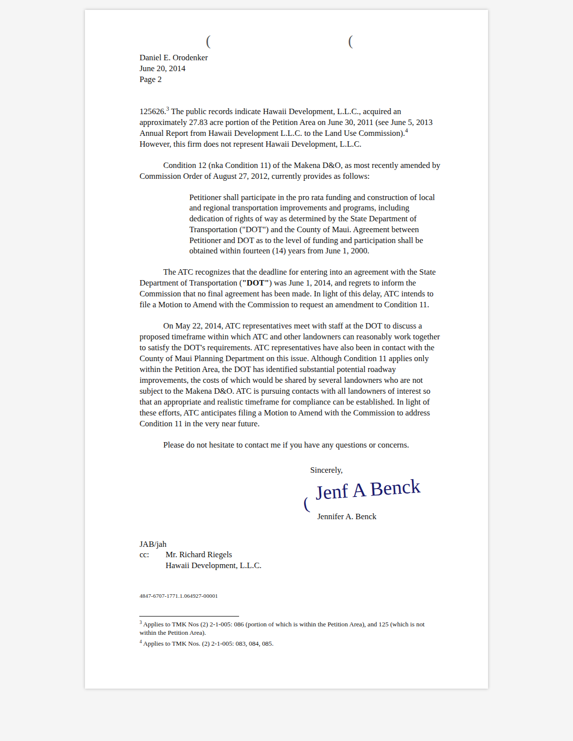( (
Daniel E. Orodenker
June 20, 2014
Page 2
125626.3 The public records indicate Hawaii Development, L.L.C., acquired an approximately 27.83 acre portion of the Petition Area on June 30, 2011 (see June 5, 2013 Annual Report from Hawaii Development L.L.C. to the Land Use Commission).4 However, this firm does not represent Hawaii Development, L.L.C.
Condition 12 (nka Condition 11) of the Makena D&O, as most recently amended by Commission Order of August 27, 2012, currently provides as follows:
Petitioner shall participate in the pro rata funding and construction of local and regional transportation improvements and programs, including dedication of rights of way as determined by the State Department of Transportation ("DOT") and the County of Maui. Agreement between Petitioner and DOT as to the level of funding and participation shall be obtained within fourteen (14) years from June 1, 2000.
The ATC recognizes that the deadline for entering into an agreement with the State Department of Transportation ("DOT") was June 1, 2014, and regrets to inform the Commission that no final agreement has been made. In light of this delay, ATC intends to file a Motion to Amend with the Commission to request an amendment to Condition 11.
On May 22, 2014, ATC representatives meet with staff at the DOT to discuss a proposed timeframe within which ATC and other landowners can reasonably work together to satisfy the DOT's requirements. ATC representatives have also been in contact with the County of Maui Planning Department on this issue. Although Condition 11 applies only within the Petition Area, the DOT has identified substantial potential roadway improvements, the costs of which would be shared by several landowners who are not subject to the Makena D&O. ATC is pursuing contacts with all landowners of interest so that an appropriate and realistic timeframe for compliance can be established. In light of these efforts, ATC anticipates filing a Motion to Amend with the Commission to address Condition 11 in the very near future.
Please do not hesitate to contact me if you have any questions or concerns.
Sincerely,
Jenf A Benck (
Jennifer A. Benck
JAB/jah
cc: Mr. Richard Riegels
Hawaii Development, L.L.C.
4847-6707-1771.1.064927-00001
3 Applies to TMK Nos (2) 2-1-005: 086 (portion of which is within the Petition Area), and 125 (which is not within the Petition Area).
4 Applies to TMK Nos. (2) 2-1-005: 083, 084, 085.